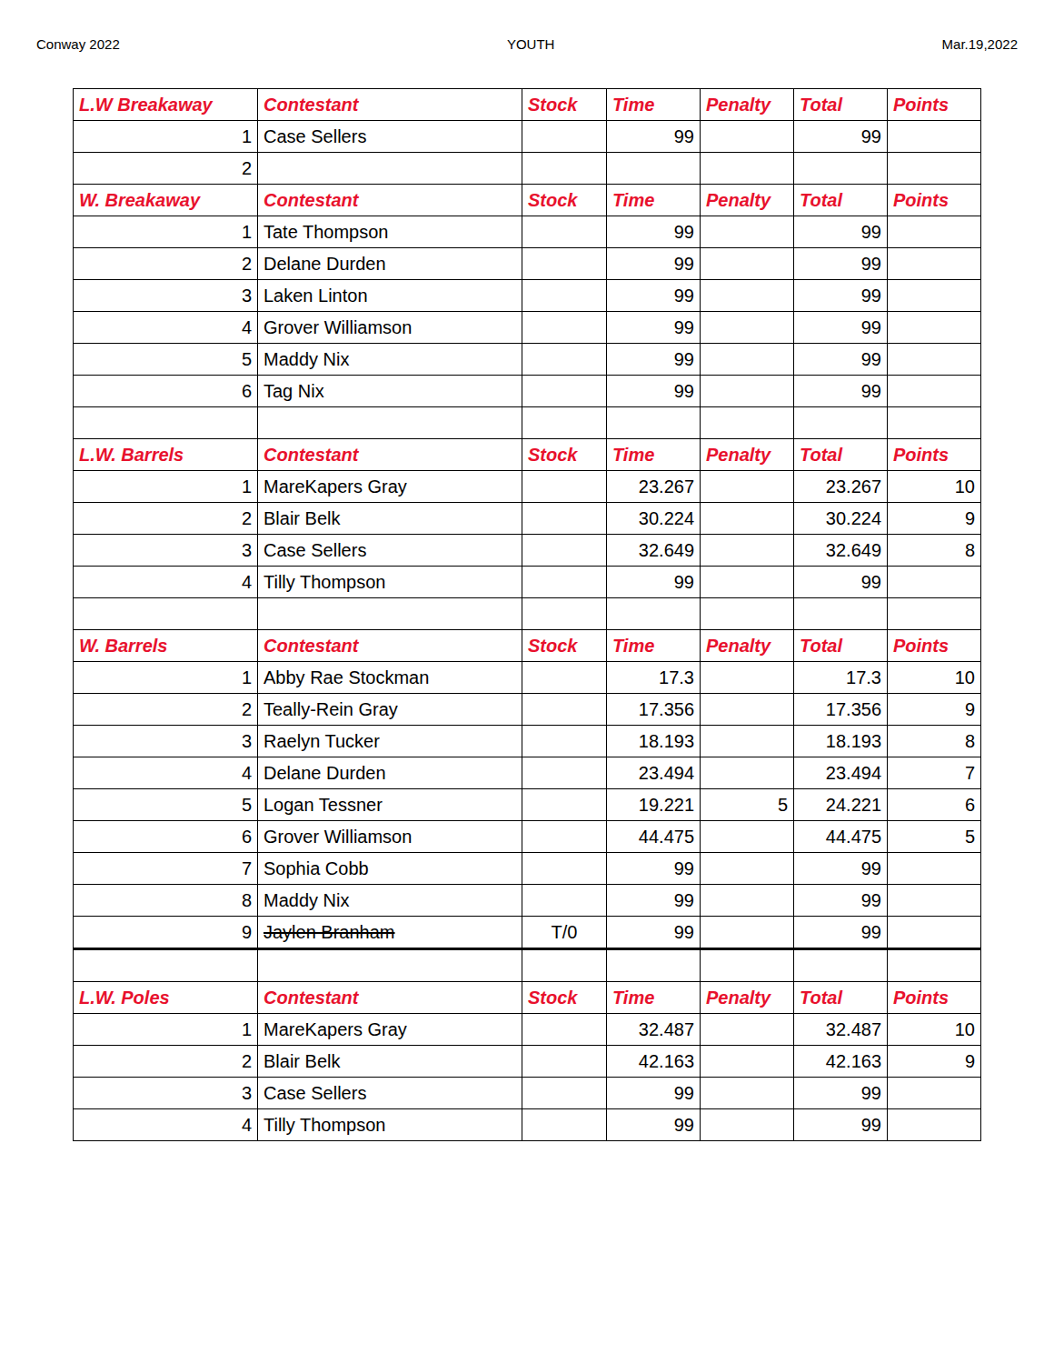Conway 2022
YOUTH
Mar.19,2022
| L.W Breakaway | Contestant | Stock | Time | Penalty | Total | Points |
| 1 | Case Sellers | | 99 | | 99 | |
| 2 | | | | | | |
| W. Breakaway | Contestant | Stock | Time | Penalty | Total | Points |
| 1 | Tate Thompson | | 99 | | 99 | |
| 2 | Delane Durden | | 99 | | 99 | |
| 3 | Laken Linton | | 99 | | 99 | |
| 4 | Grover Williamson | | 99 | | 99 | |
| 5 | Maddy Nix | | 99 | | 99 | |
| 6 | Tag Nix | | 99 | | 99 | |
| L.W. Barrels | Contestant | Stock | Time | Penalty | Total | Points |
| 1 | MareKapers Gray | | 23.267 | | 23.267 | 10 |
| 2 | Blair Belk | | 30.224 | | 30.224 | 9 |
| 3 | Case Sellers | | 32.649 | | 32.649 | 8 |
| 4 | Tilly Thompson | | 99 | | 99 | |
| W. Barrels | Contestant | Stock | Time | Penalty | Total | Points |
| 1 | Abby Rae Stockman | | 17.3 | | 17.3 | 10 |
| 2 | Teally-Rein Gray | | 17.356 | | 17.356 | 9 |
| 3 | Raelyn Tucker | | 18.193 | | 18.193 | 8 |
| 4 | Delane Durden | | 23.494 | | 23.494 | 7 |
| 5 | Logan Tessner | | 19.221 | 5 | 24.221 | 6 |
| 6 | Grover Williamson | | 44.475 | | 44.475 | 5 |
| 7 | Sophia Cobb | | 99 | | 99 | |
| 8 | Maddy Nix | | 99 | | 99 | |
| 9 | Jaylen Branham | T/0 | 99 | | 99 | |
| L.W. Poles | Contestant | Stock | Time | Penalty | Total | Points |
| 1 | MareKapers Gray | | 32.487 | | 32.487 | 10 |
| 2 | Blair Belk | | 42.163 | | 42.163 | 9 |
| 3 | Case Sellers | | 99 | | 99 | |
| 4 | Tilly Thompson | | 99 | | 99 | |